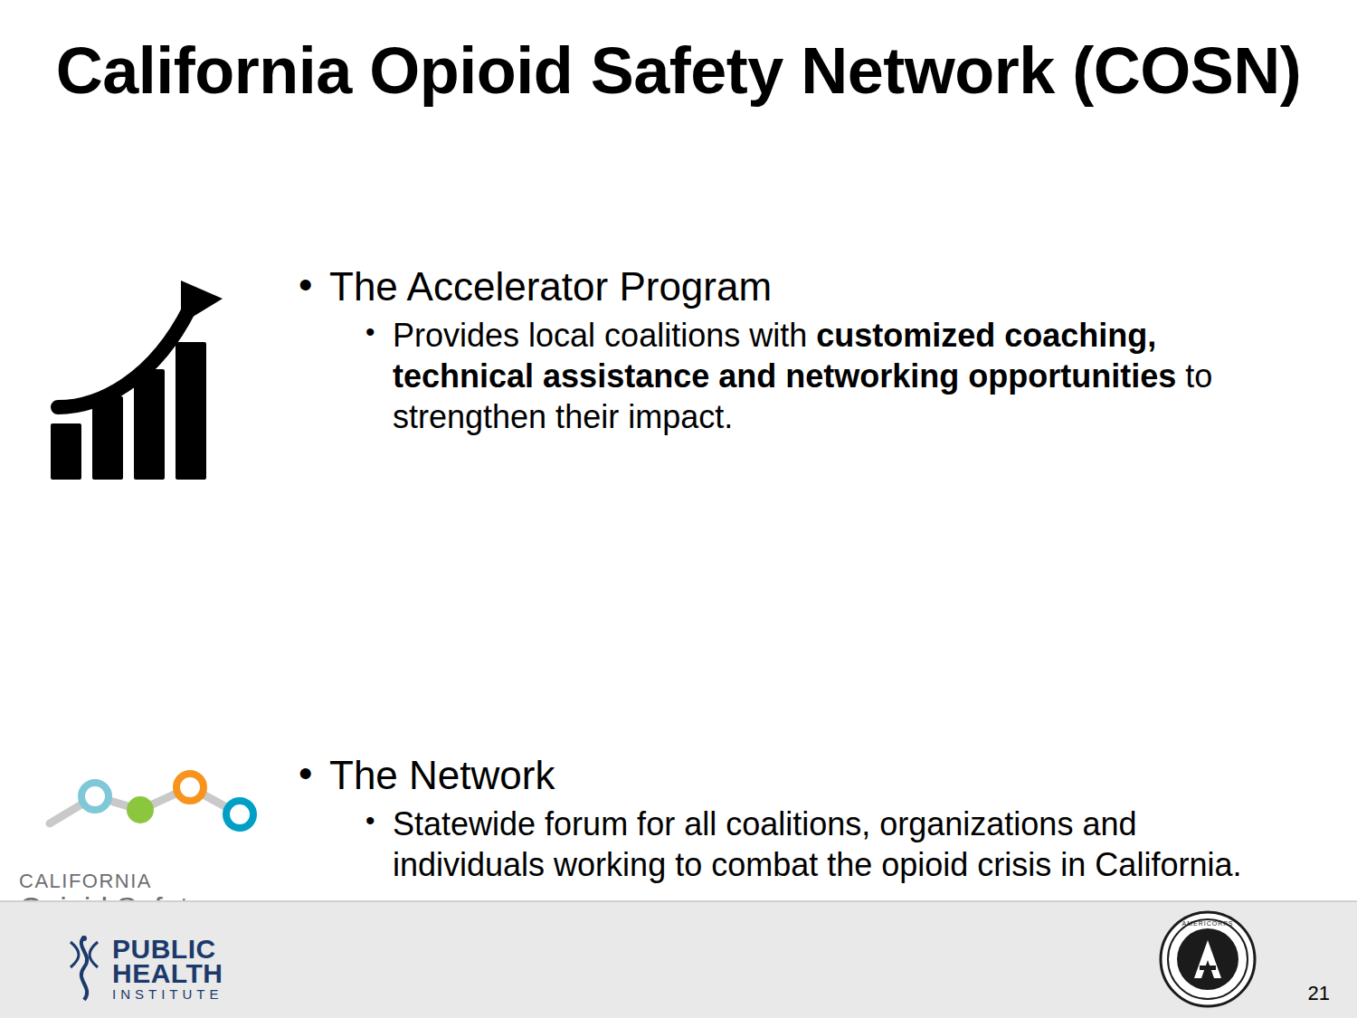California Opioid Safety Network (COSN)
The Accelerator Program
Provides local coalitions with customized coaching, technical assistance and networking opportunities to strengthen their impact.
California
Opioid Safety
Network
The Network
Statewide forum for all coalitions, organizations and individuals working to combat the opioid crisis in California.
PUBLIC
HEALTH
INSTITUTE
AMERICORPS
21